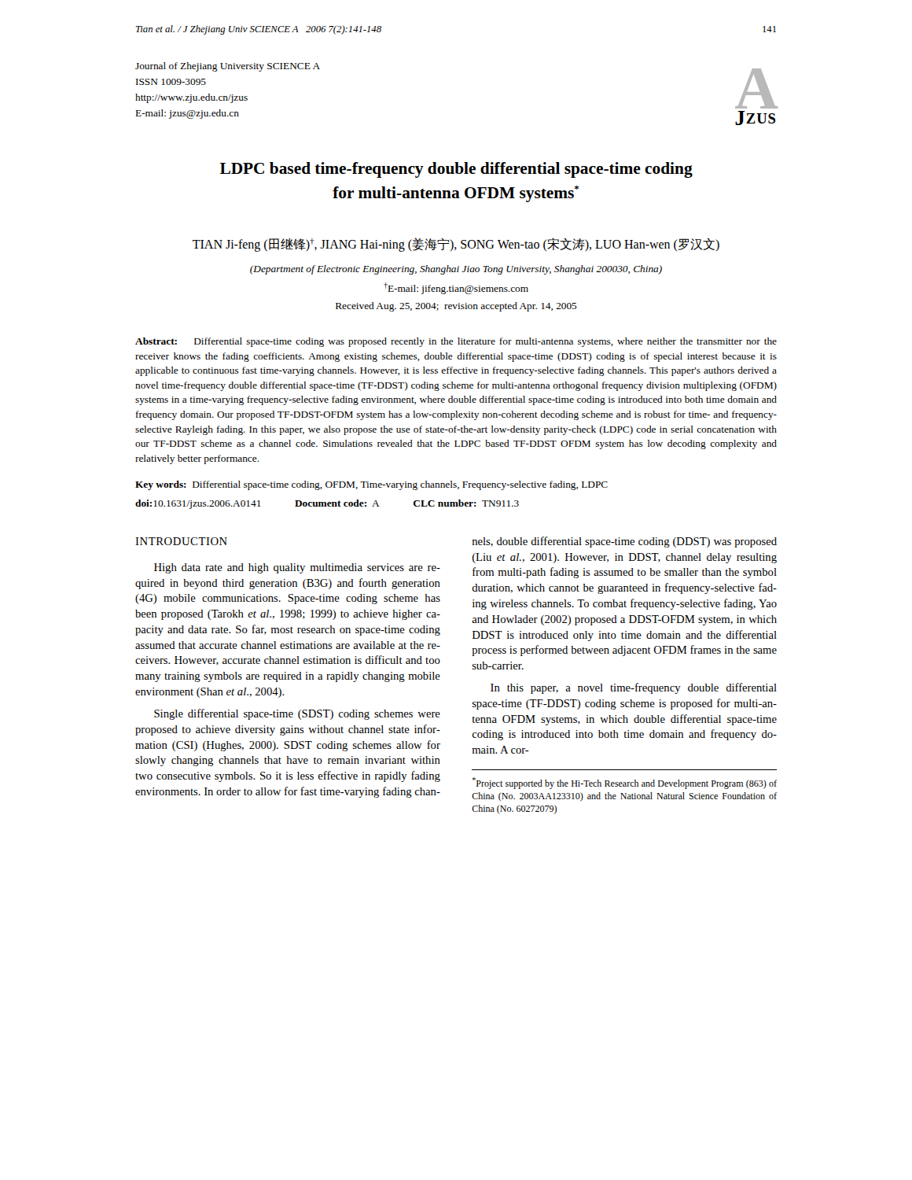Tian et al. / J Zhejiang Univ SCIENCE A 2006 7(2):141-148 141
Journal of Zhejiang University SCIENCE A
ISSN 1009-3095
http://www.zju.edu.cn/jzus
E-mail: jzus@zju.edu.cn
A JZUS
LDPC based time-frequency double differential space-time coding
for multi-antenna OFDM systems*
TIAN Ji-feng (田继锋)†, JIANG Hai-ning (姜海宁), SONG Wen-tao (宋文涛), LUO Han-wen (罗汉文)
(Department of Electronic Engineering, Shanghai Jiao Tong University, Shanghai 200030, China)
†E-mail: jifeng.tian@siemens.com
Received Aug. 25, 2004; revision accepted Apr. 14, 2005
Abstract: Differential space-time coding was proposed recently in the literature for multi-antenna systems, where neither the transmitter nor the receiver knows the fading coefficients. Among existing schemes, double differential space-time (DDST) coding is of special interest because it is applicable to continuous fast time-varying channels. However, it is less effective in frequency-selective fading channels. This paper's authors derived a novel time-frequency double differential space-time (TF-DDST) coding scheme for multi-antenna orthogonal frequency division multiplexing (OFDM) systems in a time-varying frequency-selective fading environment, where double differential space-time coding is introduced into both time domain and frequency domain. Our proposed TF-DDST-OFDM system has a low-complexity non-coherent decoding scheme and is robust for time- and frequency-selective Rayleigh fading. In this paper, we also propose the use of state-of-the-art low-density parity-check (LDPC) code in serial concatenation with our TF-DDST scheme as a channel code. Simulations revealed that the LDPC based TF-DDST OFDM system has low decoding complexity and relatively better performance.
Key words: Differential space-time coding, OFDM, Time-varying channels, Frequency-selective fading, LDPC
doi: 10.1631/jzus.2006.A0141 Document code: A CLC number: TN911.3
INTRODUCTION
High data rate and high quality multimedia services are required in beyond third generation (B3G) and fourth generation (4G) mobile communications. Space-time coding scheme has been proposed (Tarokh et al., 1998; 1999) to achieve higher capacity and data rate. So far, most research on space-time coding assumed that accurate channel estimations are available at the receivers. However, accurate channel estimation is difficult and too many training symbols are required in a rapidly changing mobile environment (Shan et al., 2004).
Single differential space-time (SDST) coding schemes were proposed to achieve diversity gains without channel state information (CSI) (Hughes, 2000). SDST coding schemes allow for slowly changing channels that have to remain invariant within two consecutive symbols. So it is less effective in rapidly fading environments. In order to allow for fast time-varying fading channels, double differential space-time coding (DDST) was proposed (Liu et al., 2001). However, in DDST, channel delay resulting from multi-path fading is assumed to be smaller than the symbol duration, which cannot be guaranteed in frequency-selective fading wireless channels. To combat frequency-selective fading, Yao and Howlader (2002) proposed a DDST-OFDM system, in which DDST is introduced only into time domain and the differential process is performed between adjacent OFDM frames in the same sub-carrier.
In this paper, a novel time-frequency double differential space-time (TF-DDST) coding scheme is proposed for multi-antenna OFDM systems, in which double differential space-time coding is introduced into both time domain and frequency domain. A cor-
*Project supported by the Hi-Tech Research and Development Program (863) of China (No. 2003AA123310) and the National Natural Science Foundation of China (No. 60272079)